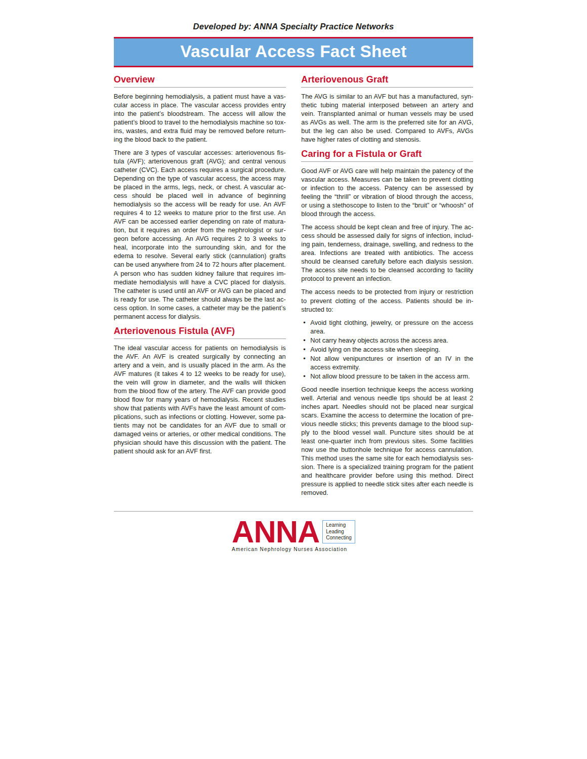Developed by: ANNA Specialty Practice Networks
Vascular Access Fact Sheet
Overview
Before beginning hemodialysis, a patient must have a vascular access in place. The vascular access provides entry into the patient’s bloodstream. The access will allow the patient’s blood to travel to the hemodialysis machine so toxins, wastes, and extra fluid may be removed before returning the blood back to the patient.
There are 3 types of vascular accesses: arteriovenous fistula (AVF); arteriovenous graft (AVG); and central venous catheter (CVC). Each access requires a surgical procedure. Depending on the type of vascular access, the access may be placed in the arms, legs, neck, or chest. A vascular access should be placed well in advance of beginning hemodialysis so the access will be ready for use. An AVF requires 4 to 12 weeks to mature prior to the first use. An AVF can be accessed earlier depending on rate of maturation, but it requires an order from the nephrologist or surgeon before accessing. An AVG requires 2 to 3 weeks to heal, incorporate into the surrounding skin, and for the edema to resolve. Several early stick (cannulation) grafts can be used anywhere from 24 to 72 hours after placement. A person who has sudden kidney failure that requires immediate hemodialysis will have a CVC placed for dialysis. The catheter is used until an AVF or AVG can be placed and is ready for use. The catheter should always be the last access option. In some cases, a catheter may be the patient’s permanent access for dialysis.
Arteriovenous Fistula (AVF)
The ideal vascular access for patients on hemodialysis is the AVF. An AVF is created surgically by connecting an artery and a vein, and is usually placed in the arm. As the AVF matures (it takes 4 to 12 weeks to be ready for use), the vein will grow in diameter, and the walls will thicken from the blood flow of the artery. The AVF can provide good blood flow for many years of hemodialysis. Recent studies show that patients with AVFs have the least amount of complications, such as infections or clotting. However, some patients may not be candidates for an AVF due to small or damaged veins or arteries, or other medical conditions. The physician should have this discussion with the patient. The patient should ask for an AVF first.
Arteriovenous Graft
The AVG is similar to an AVF but has a manufactured, synthetic tubing material interposed between an artery and vein. Transplanted animal or human vessels may be used as AVGs as well. The arm is the preferred site for an AVG, but the leg can also be used. Compared to AVFs, AVGs have higher rates of clotting and stenosis.
Caring for a Fistula or Graft
Good AVF or AVG care will help maintain the patency of the vascular access. Measures can be taken to prevent clotting or infection to the access. Patency can be assessed by feeling the “thrill” or vibration of blood through the access, or using a stethoscope to listen to the “bruit” or “whoosh” of blood through the access.
The access should be kept clean and free of injury. The access should be assessed daily for signs of infection, including pain, tenderness, drainage, swelling, and redness to the area. Infections are treated with antibiotics. The access should be cleansed carefully before each dialysis session. The access site needs to be cleansed according to facility protocol to prevent an infection.
The access needs to be protected from injury or restriction to prevent clotting of the access. Patients should be instructed to:
Avoid tight clothing, jewelry, or pressure on the access area.
Not carry heavy objects across the access area.
Avoid lying on the access site when sleeping.
Not allow venipunctures or insertion of an IV in the access extremity.
Not allow blood pressure to be taken in the access arm.
Good needle insertion technique keeps the access working well. Arterial and venous needle tips should be at least 2 inches apart. Needles should not be placed near surgical scars. Examine the access to determine the location of previous needle sticks; this prevents damage to the blood supply to the blood vessel wall. Puncture sites should be at least one-quarter inch from previous sites. Some facilities now use the buttonhole technique for access cannulation. This method uses the same site for each hemodialysis session. There is a specialized training program for the patient and healthcare provider before using this method. Direct pressure is applied to needle stick sites after each needle is removed.
ANNA
Learning
Leading
Connecting
American Nephrology Nurses Association